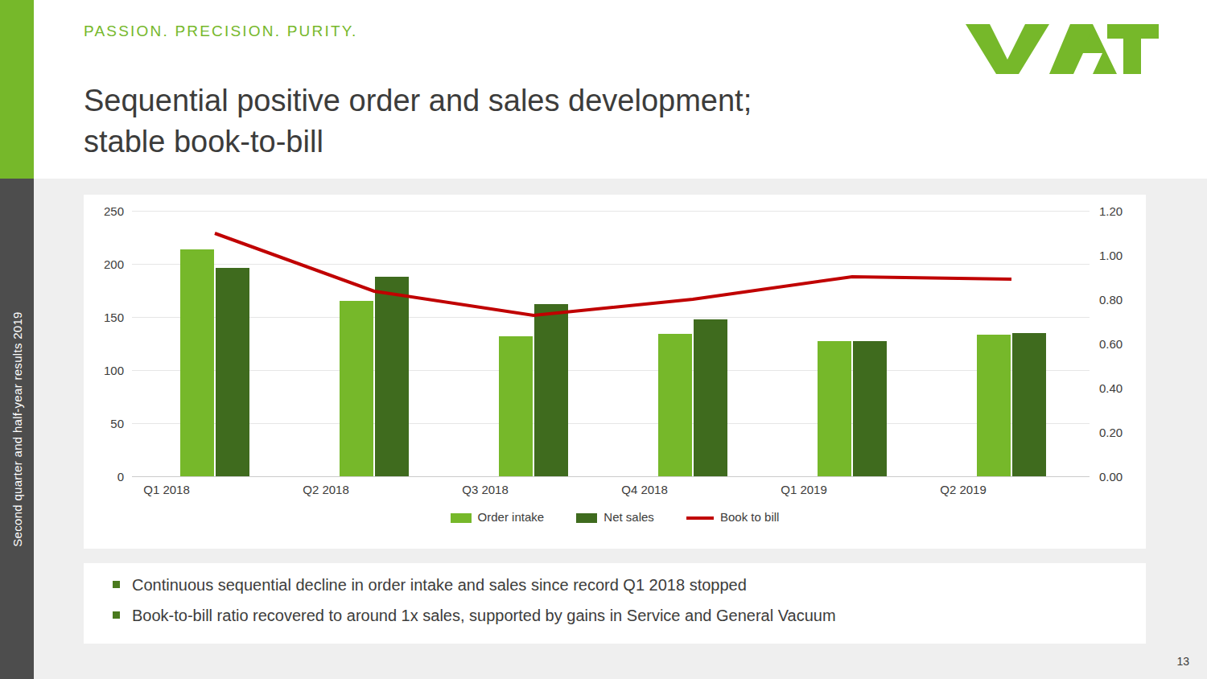Second quarter and half-year results 2019
PASSION. PRECISION. PURITY.
Sequential positive order and sales development;
stable book-to-bill
250
200
150
100
50
0
1.20
1.00
0.80
0.60
0.40
0.20
0.00
Q1 2018
Q2 2018
Q3 2018
Q4 2018
Q1 2019
Q2 2019
Order intake Net sales Book to bill
Continuous sequential decline in order intake and sales since record Q1 2018 stopped
Book-to-bill ratio recovered to around 1x sales, supported by gains in Service and General Vacuum
13